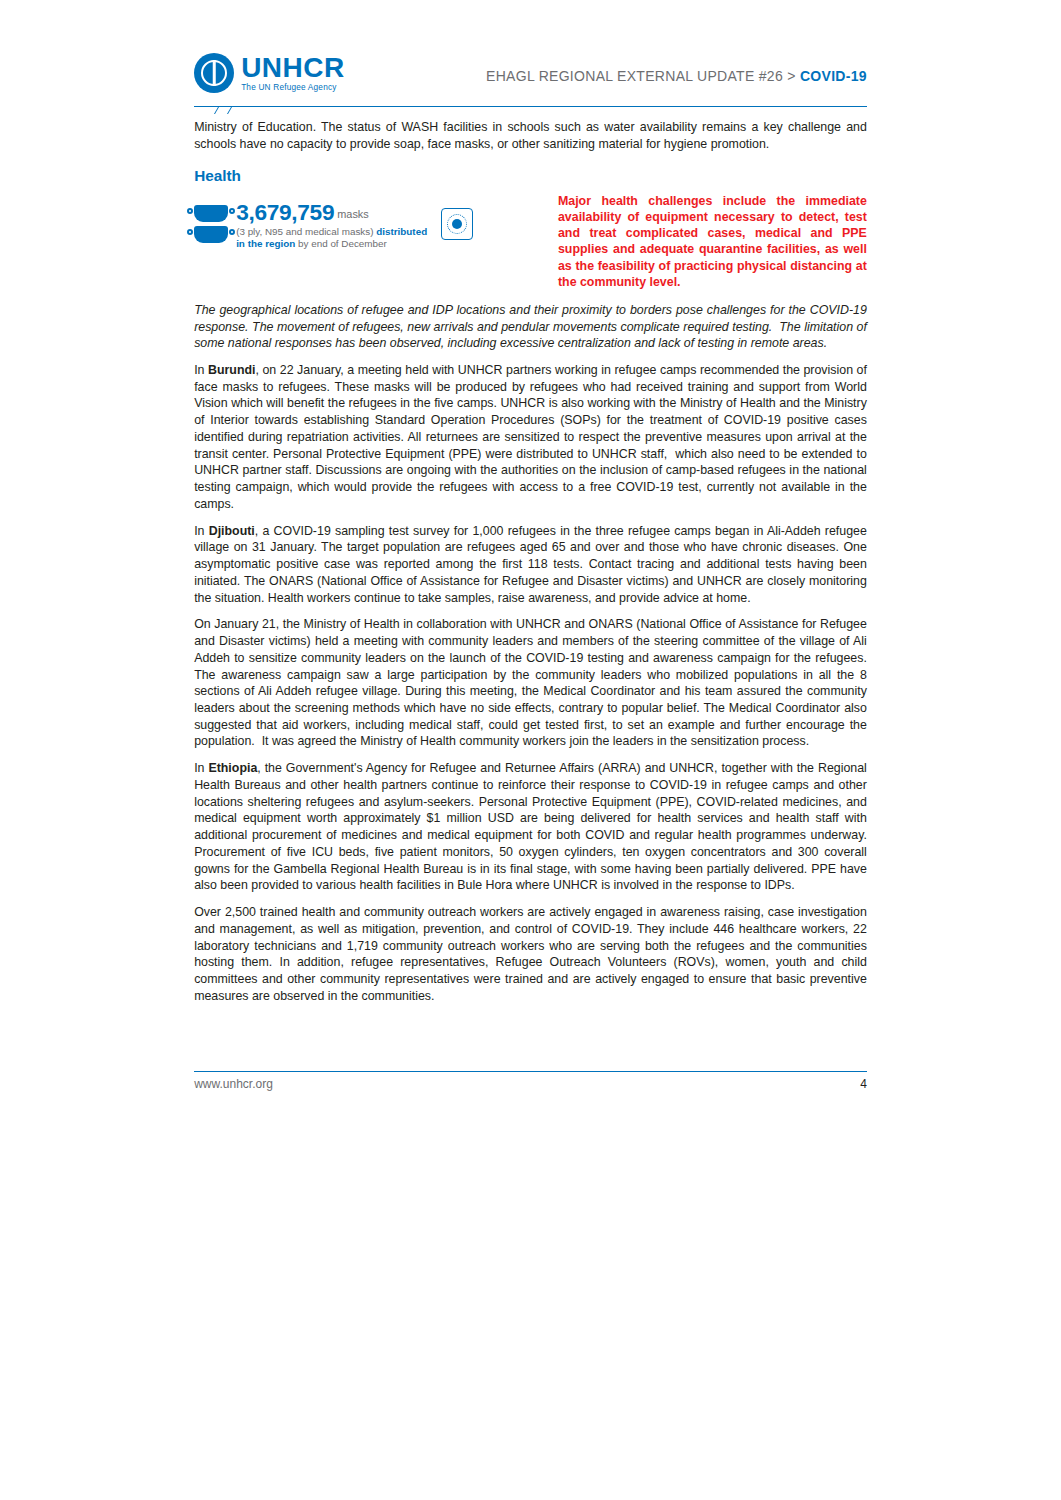UNHCR The UN Refugee Agency
EHAGL REGIONAL EXTERNAL UPDATE #26 > COVID-19
Ministry of Education. The status of WASH facilities in schools such as water availability remains a key challenge and schools have no capacity to provide soap, face masks, or other sanitizing material for hygiene promotion.
Health
3,679,759 masks
(3 ply, N95 and medical masks) distributed
in the region by end of December
Major health challenges include the immediate availability of equipment necessary to detect, test and treat complicated cases, medical and PPE supplies and adequate quarantine facilities, as well as the feasibility of practicing physical distancing at the community level.
The geographical locations of refugee and IDP locations and their proximity to borders pose challenges for the COVID-19 response. The movement of refugees, new arrivals and pendular movements complicate required testing. The limitation of some national responses has been observed, including excessive centralization and lack of testing in remote areas.
In Burundi, on 22 January, a meeting held with UNHCR partners working in refugee camps recommended the provision of face masks to refugees. These masks will be produced by refugees who had received training and support from World Vision which will benefit the refugees in the five camps. UNHCR is also working with the Ministry of Health and the Ministry of Interior towards establishing Standard Operation Procedures (SOPs) for the treatment of COVID-19 positive cases identified during repatriation activities. All returnees are sensitized to respect the preventive measures upon arrival at the transit center. Personal Protective Equipment (PPE) were distributed to UNHCR staff, which also need to be extended to UNHCR partner staff. Discussions are ongoing with the authorities on the inclusion of camp-based refugees in the national testing campaign, which would provide the refugees with access to a free COVID-19 test, currently not available in the camps.
In Djibouti, a COVID-19 sampling test survey for 1,000 refugees in the three refugee camps began in Ali-Addeh refugee village on 31 January. The target population are refugees aged 65 and over and those who have chronic diseases. One asymptomatic positive case was reported among the first 118 tests. Contact tracing and additional tests having been initiated. The ONARS (National Office of Assistance for Refugee and Disaster victims) and UNHCR are closely monitoring the situation. Health workers continue to take samples, raise awareness, and provide advice at home.
On January 21, the Ministry of Health in collaboration with UNHCR and ONARS (National Office of Assistance for Refugee and Disaster victims) held a meeting with community leaders and members of the steering committee of the village of Ali Addeh to sensitize community leaders on the launch of the COVID-19 testing and awareness campaign for the refugees. The awareness campaign saw a large participation by the community leaders who mobilized populations in all the 8 sections of Ali Addeh refugee village. During this meeting, the Medical Coordinator and his team assured the community leaders about the screening methods which have no side effects, contrary to popular belief. The Medical Coordinator also suggested that aid workers, including medical staff, could get tested first, to set an example and further encourage the population. It was agreed the Ministry of Health community workers join the leaders in the sensitization process.
In Ethiopia, the Government's Agency for Refugee and Returnee Affairs (ARRA) and UNHCR, together with the Regional Health Bureaus and other health partners continue to reinforce their response to COVID-19 in refugee camps and other locations sheltering refugees and asylum-seekers. Personal Protective Equipment (PPE), COVID-related medicines, and medical equipment worth approximately $1 million USD are being delivered for health services and health staff with additional procurement of medicines and medical equipment for both COVID and regular health programmes underway. Procurement of five ICU beds, five patient monitors, 50 oxygen cylinders, ten oxygen concentrators and 300 coverall gowns for the Gambella Regional Health Bureau is in its final stage, with some having been partially delivered. PPE have also been provided to various health facilities in Bule Hora where UNHCR is involved in the response to IDPs.
Over 2,500 trained health and community outreach workers are actively engaged in awareness raising, case investigation and management, as well as mitigation, prevention, and control of COVID-19. They include 446 healthcare workers, 22 laboratory technicians and 1,719 community outreach workers who are serving both the refugees and the communities hosting them. In addition, refugee representatives, Refugee Outreach Volunteers (ROVs), women, youth and child committees and other community representatives were trained and are actively engaged to ensure that basic preventive measures are observed in the communities.
www.unhcr.org 4